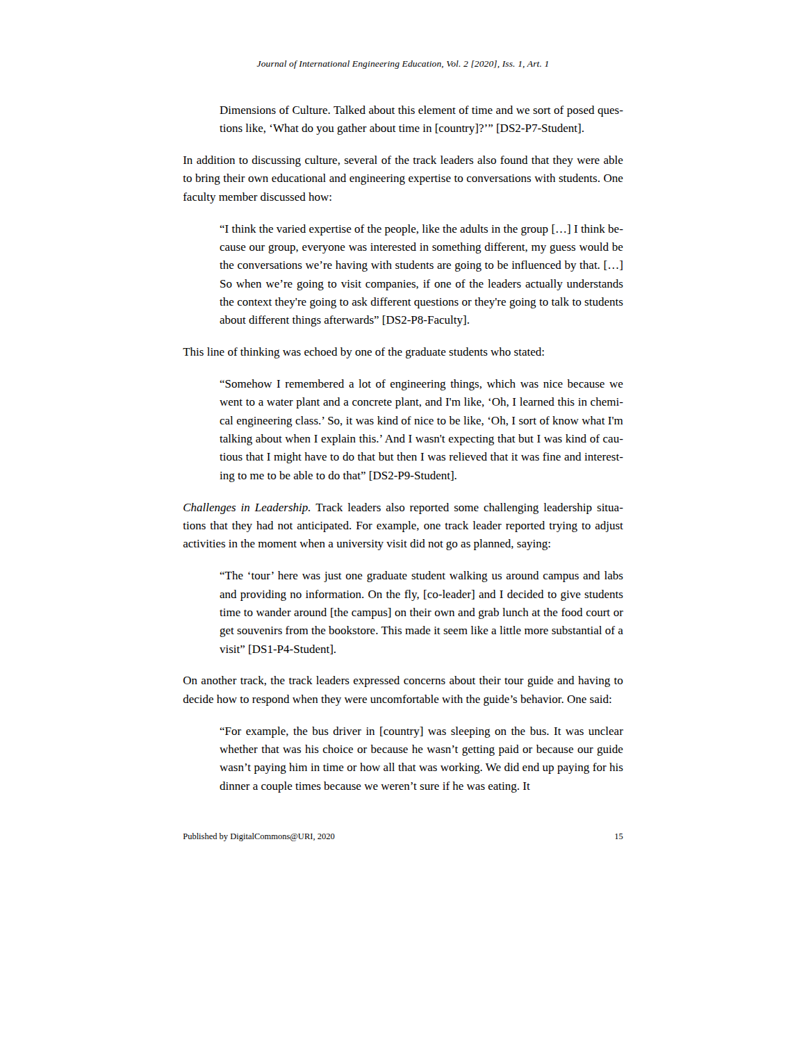Journal of International Engineering Education, Vol. 2 [2020], Iss. 1, Art. 1
Dimensions of Culture. Talked about this element of time and we sort of posed questions like, ‘What do you gather about time in [country]?’” [DS2-P7-Student].
In addition to discussing culture, several of the track leaders also found that they were able to bring their own educational and engineering expertise to conversations with students. One faculty member discussed how:
“I think the varied expertise of the people, like the adults in the group […] I think because our group, everyone was interested in something different, my guess would be the conversations we’re having with students are going to be influenced by that. […] So when we’re going to visit companies, if one of the leaders actually understands the context they're going to ask different questions or they're going to talk to students about different things afterwards” [DS2-P8-Faculty].
This line of thinking was echoed by one of the graduate students who stated:
“Somehow I remembered a lot of engineering things, which was nice because we went to a water plant and a concrete plant, and I'm like, ‘Oh, I learned this in chemical engineering class.’ So, it was kind of nice to be like, ‘Oh, I sort of know what I'm talking about when I explain this.’ And I wasn't expecting that but I was kind of cautious that I might have to do that but then I was relieved that it was fine and interesting to me to be able to do that” [DS2-P9-Student].
Challenges in Leadership. Track leaders also reported some challenging leadership situations that they had not anticipated. For example, one track leader reported trying to adjust activities in the moment when a university visit did not go as planned, saying:
“The ‘tour’ here was just one graduate student walking us around campus and labs and providing no information. On the fly, [co-leader] and I decided to give students time to wander around [the campus] on their own and grab lunch at the food court or get souvenirs from the bookstore. This made it seem like a little more substantial of a visit” [DS1-P4-Student].
On another track, the track leaders expressed concerns about their tour guide and having to decide how to respond when they were uncomfortable with the guide’s behavior. One said:
“For example, the bus driver in [country] was sleeping on the bus. It was unclear whether that was his choice or because he wasn’t getting paid or because our guide wasn’t paying him in time or how all that was working. We did end up paying for his dinner a couple times because we weren’t sure if he was eating. It
Published by DigitalCommons@URI, 2020 15